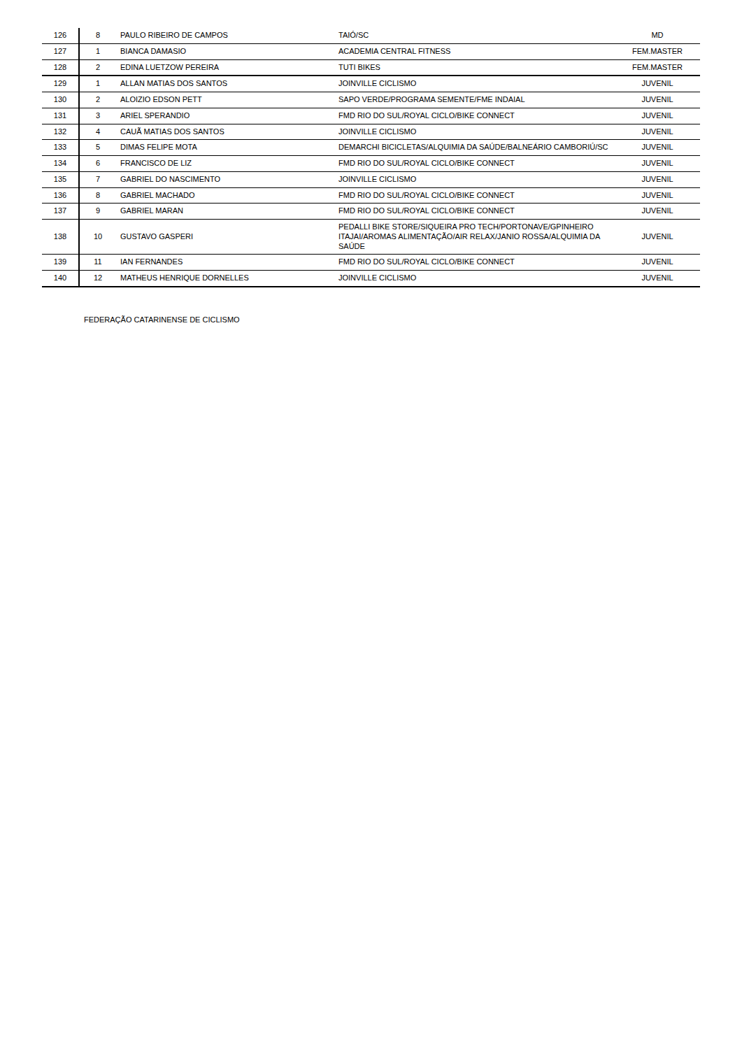| 126 | 8 | PAULO RIBEIRO DE CAMPOS | TAIÓ/SC | MD |
| 127 | 1 | BIANCA DAMASIO | ACADEMIA CENTRAL FITNESS | FEM.MASTER |
| 128 | 2 | EDINA LUETZOW PEREIRA | TUTI BIKES | FEM.MASTER |
| 129 | 1 | ALLAN MATIAS DOS SANTOS | JOINVILLE CICLISMO | JUVENIL |
| 130 | 2 | ALOIZIO EDSON PETT | SAPO VERDE/PROGRAMA SEMENTE/FME INDAIAL | JUVENIL |
| 131 | 3 | ARIEL SPERANDIO | FMD RIO DO SUL/ROYAL CICLO/BIKE CONNECT | JUVENIL |
| 132 | 4 | CAUÃ MATIAS DOS SANTOS | JOINVILLE CICLISMO | JUVENIL |
| 133 | 5 | DIMAS FELIPE MOTA | DEMARCHI BICICLETAS/ALQUIMIA DA SAÚDE/BALNEÁRIO CAMBORIÚ/SC | JUVENIL |
| 134 | 6 | FRANCISCO DE LIZ | FMD RIO DO SUL/ROYAL CICLO/BIKE CONNECT | JUVENIL |
| 135 | 7 | GABRIEL DO NASCIMENTO | JOINVILLE CICLISMO | JUVENIL |
| 136 | 8 | GABRIEL MACHADO | FMD RIO DO SUL/ROYAL CICLO/BIKE CONNECT | JUVENIL |
| 137 | 9 | GABRIEL MARAN | FMD RIO DO SUL/ROYAL CICLO/BIKE CONNECT | JUVENIL |
| 138 | 10 | GUSTAVO GASPERI | PEDALLI BIKE STORE/SIQUEIRA PRO TECH/PORTONAVE/GPINHEIRO ITAJAI/AROMAS ALIMENTAÇÃO/AIR RELAX/JANIO ROSSA/ALQUIMIA DA SAÚDE | JUVENIL |
| 139 | 11 | IAN FERNANDES | FMD RIO DO SUL/ROYAL CICLO/BIKE CONNECT | JUVENIL |
| 140 | 12 | MATHEUS HENRIQUE DORNELLES | JOINVILLE CICLISMO | JUVENIL |
FEDERAÇÃO CATARINENSE DE CICLISMO